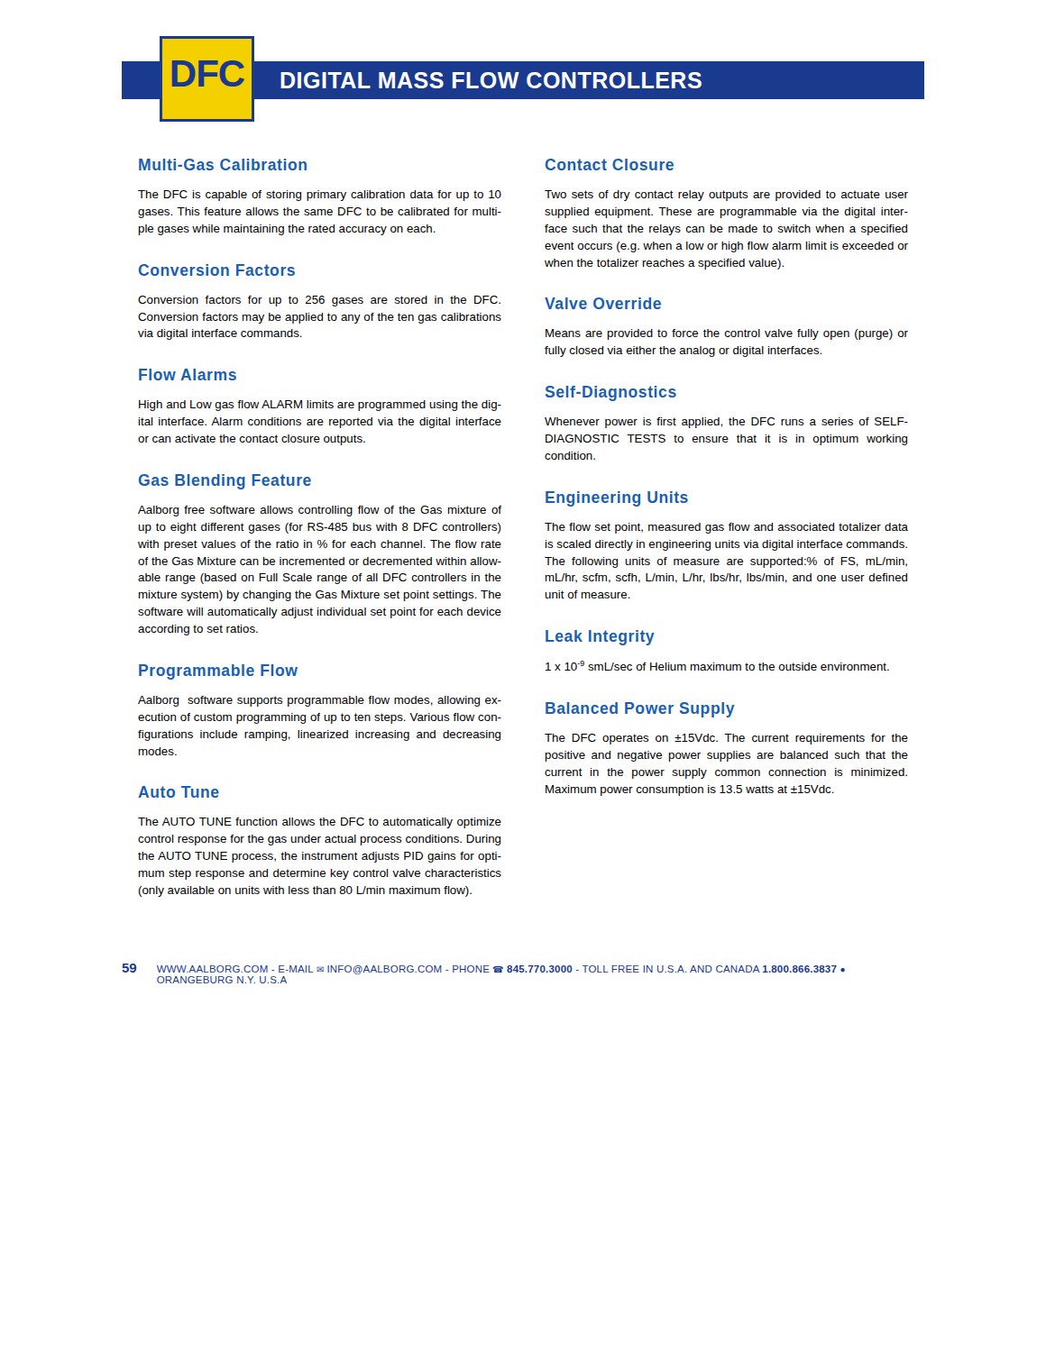DIGITAL MASS FLOW CONTROLLERS
DFC
Multi-Gas Calibration
The DFC is capable of storing primary calibration data for up to 10 gases. This feature allows the same DFC to be calibrated for multiple gases while maintaining the rated accuracy on each.
Conversion Factors
Conversion factors for up to 256 gases are stored in the DFC. Conversion factors may be applied to any of the ten gas calibrations via digital interface commands.
Flow Alarms
High and Low gas flow ALARM limits are programmed using the digital interface. Alarm conditions are reported via the digital interface or can activate the contact closure outputs.
Gas Blending Feature
Aalborg free software allows controlling flow of the Gas mixture of up to eight different gases (for RS-485 bus with 8 DFC controllers) with preset values of the ratio in % for each channel. The flow rate of the Gas Mixture can be incremented or decremented within allowable range (based on Full Scale range of all DFC controllers in the mixture system) by changing the Gas Mixture set point settings. The software will automatically adjust individual set point for each device according to set ratios.
Programmable Flow
Aalborg software supports programmable flow modes, allowing execution of custom programming of up to ten steps. Various flow configurations include ramping, linearized increasing and decreasing modes.
Auto Tune
The AUTO TUNE function allows the DFC to automatically optimize control response for the gas under actual process conditions. During the AUTO TUNE process, the instrument adjusts PID gains for optimum step response and determine key control valve characteristics (only available on units with less than 80 L/min maximum flow).
Contact Closure
Two sets of dry contact relay outputs are provided to actuate user supplied equipment. These are programmable via the digital interface such that the relays can be made to switch when a specified event occurs (e.g. when a low or high flow alarm limit is exceeded or when the totalizer reaches a specified value).
Valve Override
Means are provided to force the control valve fully open (purge) or fully closed via either the analog or digital interfaces.
Self-Diagnostics
Whenever power is first applied, the DFC runs a series of SELF-DIAGNOSTIC TESTS to ensure that it is in optimum working condition.
Engineering Units
The flow set point, measured gas flow and associated totalizer data is scaled directly in engineering units via digital interface commands. The following units of measure are supported:% of FS, mL/min, mL/hr, scfm, scfh, L/min, L/hr, lbs/hr, lbs/min, and one user defined unit of measure.
Leak Integrity
1 x 10-9 smL/sec of Helium maximum to the outside environment.
Balanced Power Supply
The DFC operates on ±15Vdc. The current requirements for the positive and negative power supplies are balanced such that the current in the power supply common connection is minimized. Maximum power consumption is 13.5 watts at ±15Vdc.
59 WWW.AALBORG.COM - E-MAIL ✉ INFO@AALBORG.COM - PHONE ☎ 845.770.3000 - TOLL FREE IN U.S.A. AND CANADA 1.800.866.3837 ● ORANGEBURG N.Y. U.S.A